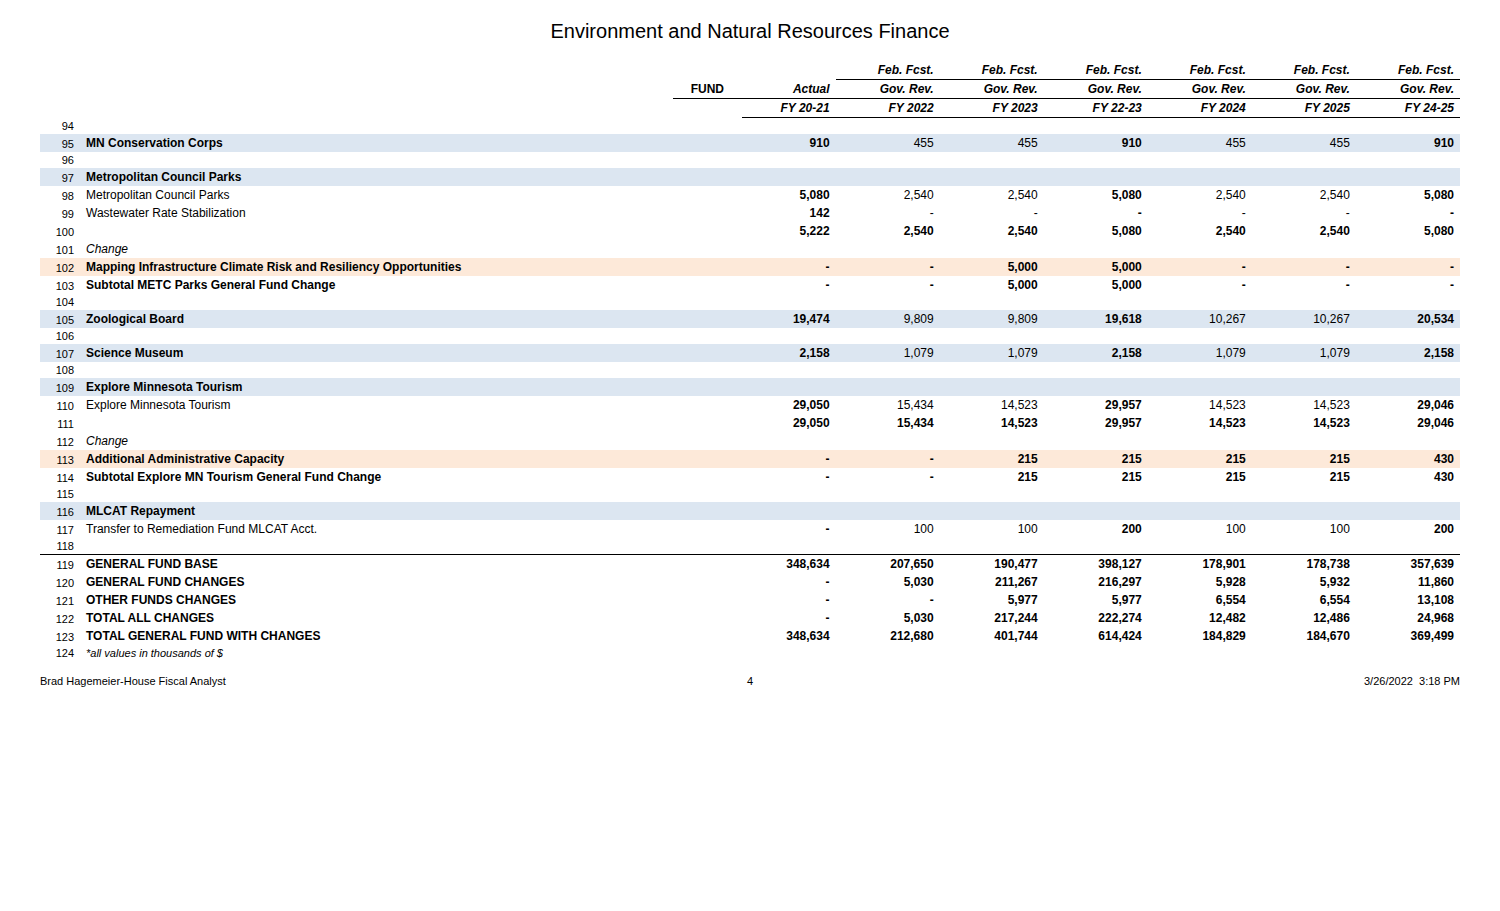Environment and Natural Resources Finance
| | | | | Feb. Fcst. | Feb. Fcst. | Feb. Fcst. | Feb. Fcst. | Feb. Fcst. | Feb. Fcst. |
| --- | --- | --- | --- | --- | --- | --- | --- | --- | --- |
| | | FUND | Actual | Gov. Rev. | Gov. Rev. | Gov. Rev. | Gov. Rev. | Gov. Rev. | Gov. Rev. |
| | | | FY 20-21 | FY 2022 | FY 2023 | FY 22-23 | FY 2024 | FY 2025 | FY 24-25 |
| 94 | | | | | | | | | |
| 95 | MN Conservation Corps | | 910 | 455 | 455 | 910 | 455 | 455 | 910 |
| 96 | | | | | | | | | |
| 97 | Metropolitan Council Parks | | | | | | | | |
| 98 | Metropolitan Council Parks | | 5,080 | 2,540 | 2,540 | 5,080 | 2,540 | 2,540 | 5,080 |
| 99 | Wastewater Rate Stabilization | | 142 | - | - | - | - | - | - |
| 100 | | | 5,222 | 2,540 | 2,540 | 5,080 | 2,540 | 2,540 | 5,080 |
| 101 | Change | | | | | | | | |
| 102 | Mapping Infrastructure Climate Risk and Resiliency Opportunities | | - | - | 5,000 | 5,000 | - | - | - |
| 103 | Subtotal METC Parks General Fund Change | | - | - | 5,000 | 5,000 | - | - | - |
| 104 | | | | | | | | | |
| 105 | Zoological Board | | 19,474 | 9,809 | 9,809 | 19,618 | 10,267 | 10,267 | 20,534 |
| 106 | | | | | | | | | |
| 107 | Science Museum | | 2,158 | 1,079 | 1,079 | 2,158 | 1,079 | 1,079 | 2,158 |
| 108 | | | | | | | | | |
| 109 | Explore Minnesota Tourism | | | | | | | | |
| 110 | Explore Minnesota Tourism | | 29,050 | 15,434 | 14,523 | 29,957 | 14,523 | 14,523 | 29,046 |
| 111 | | | 29,050 | 15,434 | 14,523 | 29,957 | 14,523 | 14,523 | 29,046 |
| 112 | Change | | | | | | | | |
| 113 | Additional Administrative Capacity | | - | - | 215 | 215 | 215 | 215 | 430 |
| 114 | Subtotal Explore MN Tourism General Fund Change | | - | - | 215 | 215 | 215 | 215 | 430 |
| 115 | | | | | | | | | |
| 116 | MLCAT Repayment | | | | | | | | |
| 117 | Transfer to Remediation Fund MLCAT Acct. | | - | 100 | 100 | 200 | 100 | 100 | 200 |
| 118 | | | | | | | | | |
| 119 | GENERAL FUND BASE | | 348,634 | 207,650 | 190,477 | 398,127 | 178,901 | 178,738 | 357,639 |
| 120 | GENERAL FUND CHANGES | | - | 5,030 | 211,267 | 216,297 | 5,928 | 5,932 | 11,860 |
| 121 | OTHER FUNDS CHANGES | | - | - | 5,977 | 5,977 | 6,554 | 6,554 | 13,108 |
| 122 | TOTAL ALL CHANGES | | - | 5,030 | 217,244 | 222,274 | 12,482 | 12,486 | 24,968 |
| 123 | TOTAL GENERAL FUND WITH CHANGES | | 348,634 | 212,680 | 401,744 | 614,424 | 184,829 | 184,670 | 369,499 |
| 124 | *all values in thousands of $ |
Brad Hagemeier-House Fiscal Analyst
4
3/26/2022 3:18 PM